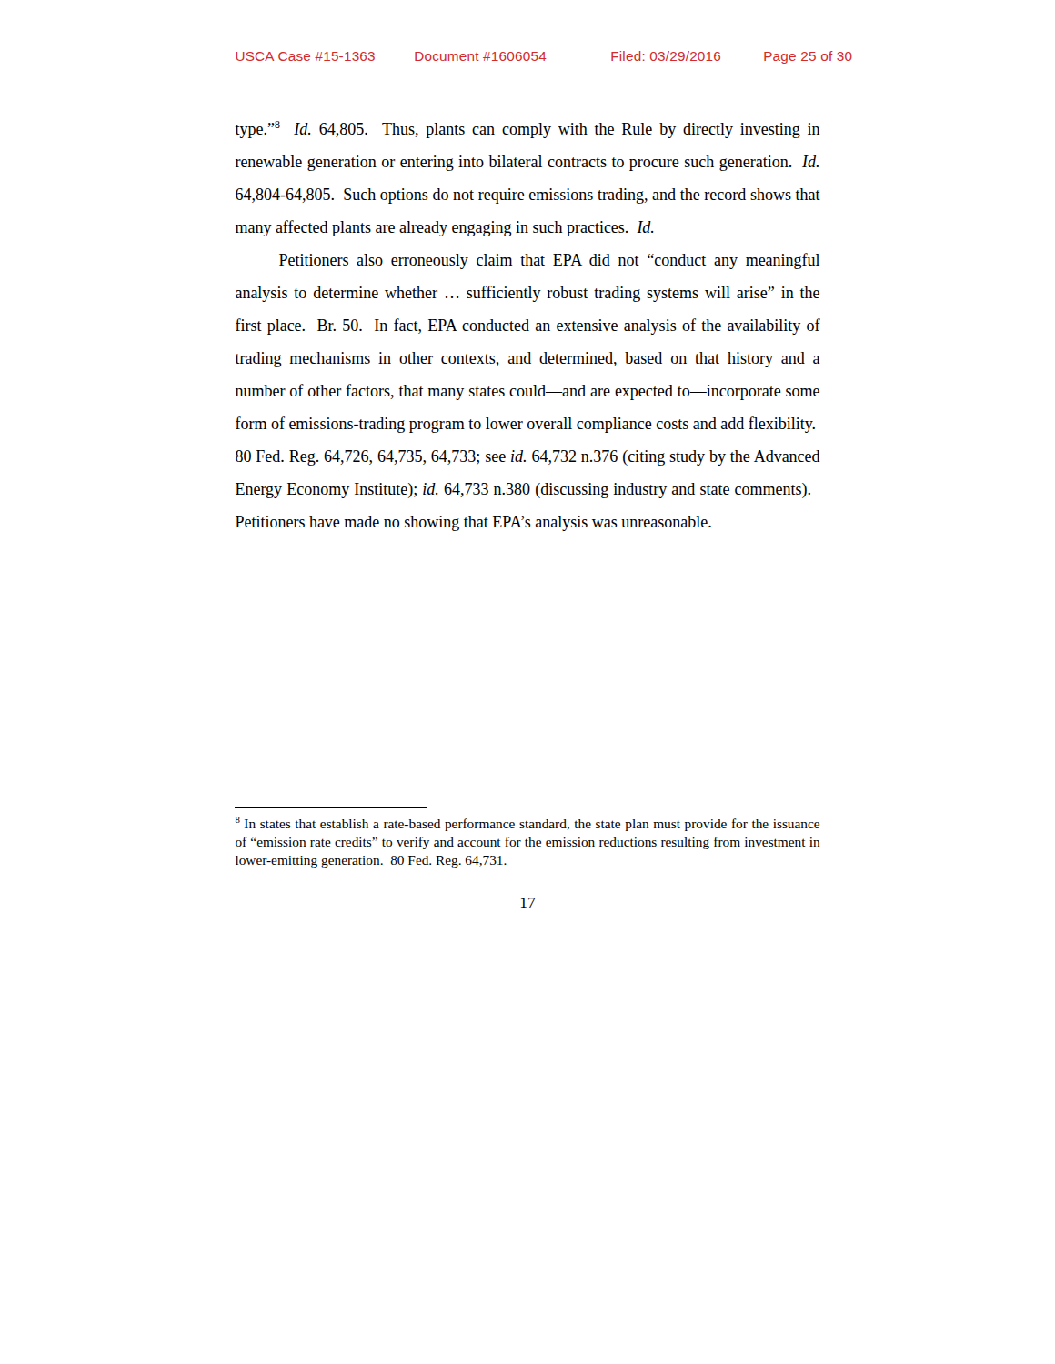USCA Case #15-1363 Document #1606054 Filed: 03/29/2016 Page 25 of 30
type.”8 Id. 64,805. Thus, plants can comply with the Rule by directly investing in renewable generation or entering into bilateral contracts to procure such generation. Id. 64,804-64,805. Such options do not require emissions trading, and the record shows that many affected plants are already engaging in such practices. Id.
Petitioners also erroneously claim that EPA did not “conduct any meaningful analysis to determine whether … sufficiently robust trading systems will arise” in the first place. Br. 50. In fact, EPA conducted an extensive analysis of the availability of trading mechanisms in other contexts, and determined, based on that history and a number of other factors, that many states could—and are expected to—incorporate some form of emissions-trading program to lower overall compliance costs and add flexibility. 80 Fed. Reg. 64,726, 64,735, 64,733; see id. 64,732 n.376 (citing study by the Advanced Energy Economy Institute); id. 64,733 n.380 (discussing industry and state comments). Petitioners have made no showing that EPA’s analysis was unreasonable.
8 In states that establish a rate-based performance standard, the state plan must provide for the issuance of “emission rate credits” to verify and account for the emission reductions resulting from investment in lower-emitting generation. 80 Fed. Reg. 64,731.
17